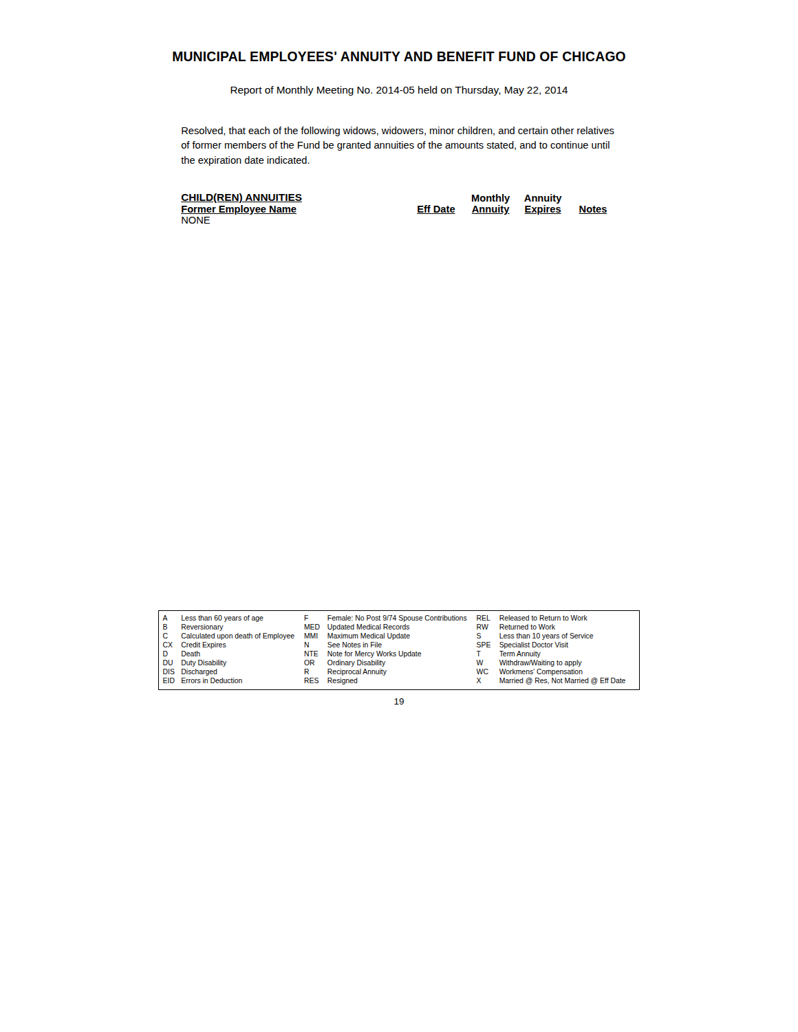MUNICIPAL EMPLOYEES' ANNUITY AND BENEFIT FUND OF CHICAGO
Report of Monthly Meeting No. 2014-05 held on Thursday, May 22, 2014
Resolved, that each of the following widows, widowers, minor children, and certain other relatives of former members of the Fund be granted annuities of the amounts stated, and to continue until the expiration date indicated.
| CHILD(REN) ANNUITIES | | Monthly | Annuity | |
| Former Employee Name | Eff Date | Annuity | Expires | Notes |
| NONE | | | | |
| A | Less than 60 years of age | F | Female: No Post 9/74 Spouse Contributions | REL | Released to Return to Work |
| B | Reversionary | MED | Updated Medical Records | RW | Returned to Work |
| C | Calculated upon death of Employee | MMI | Maximum Medical Update | S | Less than 10 years of Service |
| CX | Credit Expires | N | See Notes in File | SPE | Specialist Doctor Visit |
| D | Death | NTE | Note for Mercy Works Update | T | Term Annuity |
| DU | Duty Disability | OR | Ordinary Disability | W | Withdraw/Waiting to apply |
| DIS | Discharged | R | Reciprocal Annuity | WC | Workmens’ Compensation |
| EID | Errors in Deduction | RES | Resigned | X | Married @ Res, Not Married @ Eff Date |
19